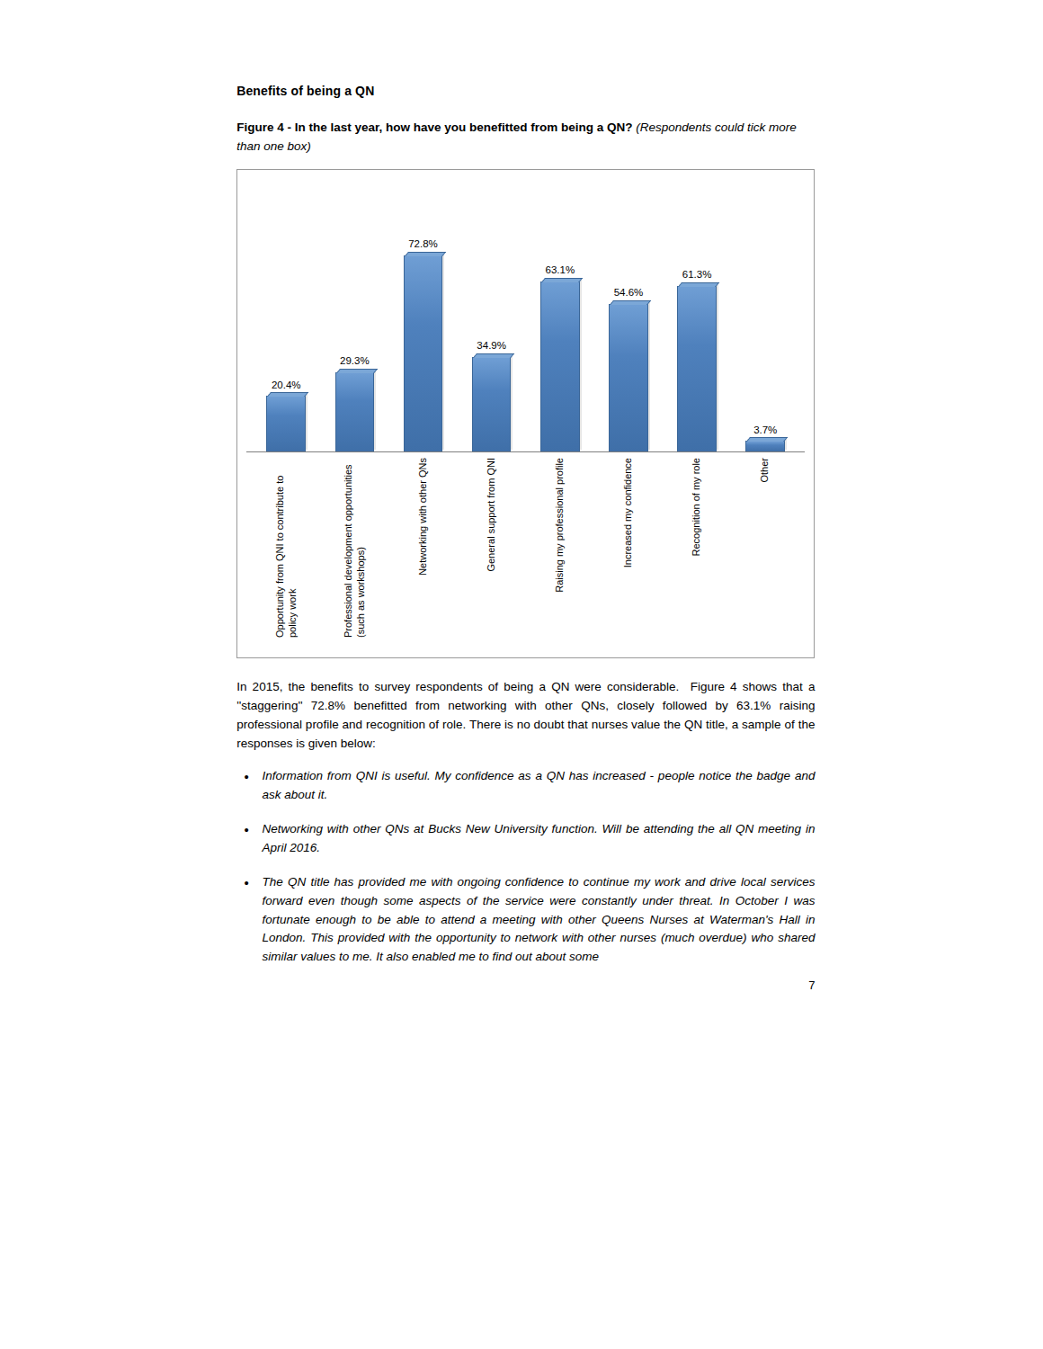Benefits of being a QN
Figure 4 - In the last year, how have you benefitted from being a QN? (Respondents could tick more than one box)
20.4%
29.3%
72.8%
34.9%
63.1%
54.6%
61.3%
3.7%
Opportunity from QNI to contribute to policy work
Professional development opportunities (such as workshops)
Networking with other QNs
General support from QNI
Raising my professional profile
Increased my confidence
Recognition of my role
Other
In 2015, the benefits to survey respondents of being a QN were considerable. Figure 4 shows that a ''staggering'' 72.8% benefitted from networking with other QNs, closely followed by 63.1% raising professional profile and recognition of role. There is no doubt that nurses value the QN title, a sample of the responses is given below:
Information from QNI is useful. My confidence as a QN has increased - people notice the badge and ask about it.
Networking with other QNs at Bucks New University function. Will be attending the all QN meeting in April 2016.
The QN title has provided me with ongoing confidence to continue my work and drive local services forward even though some aspects of the service were constantly under threat. In October I was fortunate enough to be able to attend a meeting with other Queens Nurses at Waterman's Hall in London. This provided with the opportunity to network with other nurses (much overdue) who shared similar values to me. It also enabled me to find out about some
7